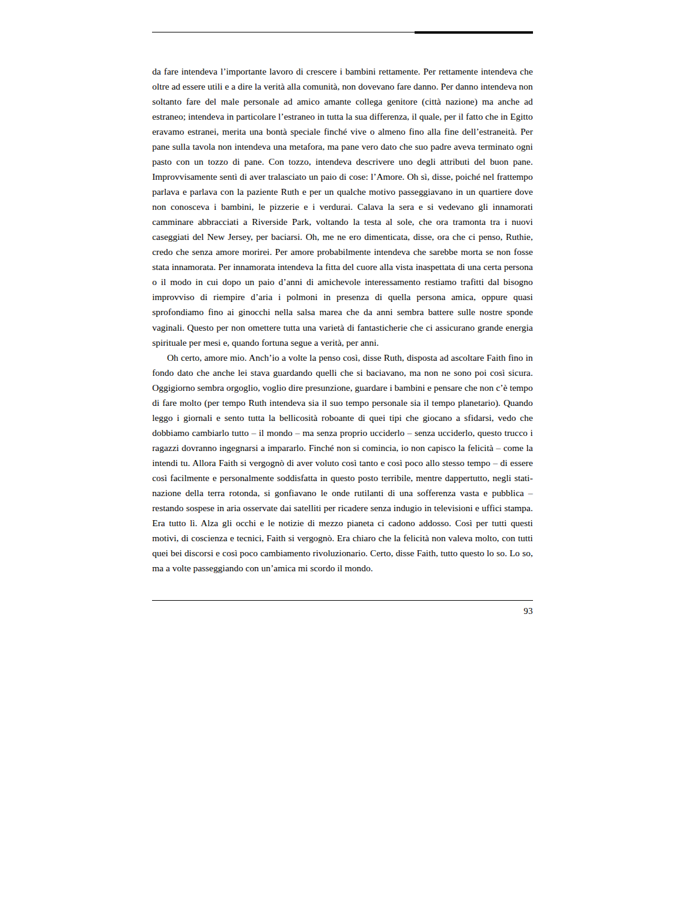da fare intendeva l’importante lavoro di crescere i bambini rettamente. Per rettamente intendeva che oltre ad essere utili e a dire la verità alla comunità, non dovevano fare danno. Per danno intendeva non soltanto fare del male personale ad amico amante collega genitore (città nazione) ma anche ad estraneo; intendeva in particolare l’estraneo in tutta la sua differenza, il quale, per il fatto che in Egitto eravamo estranei, merita una bontà speciale finché vive o almeno fino alla fine dell’estraneità. Per pane sulla tavola non intendeva una metafora, ma pane vero dato che suo padre aveva terminato ogni pasto con un tozzo di pane. Con tozzo, intendeva descrivere uno degli attributi del buon pane. Improvvisamente sentì di aver tralasciato un paio di cose: l’Amore. Oh sì, disse, poiché nel frattempo parlava e parlava con la paziente Ruth e per un qualche motivo passeggiavano in un quartiere dove non conosceva i bambini, le pizzerie e i verdurai. Calava la sera e si vedevano gli innamorati camminare abbracciati a Riverside Park, voltando la testa al sole, che ora tramonta tra i nuovi caseggiati del New Jersey, per baciarsi. Oh, me ne ero dimenticata, disse, ora che ci penso, Ruthie, credo che senza amore morirei. Per amore probabilmente intendeva che sarebbe morta se non fosse stata innamorata. Per innamorata intendeva la fitta del cuore alla vista inaspettata di una certa persona o il modo in cui dopo un paio d’anni di amichevole interessamento restiamo trafitti dal bisogno improvviso di riempire d’aria i polmoni in presenza di quella persona amica, oppure quasi sprofondiamo fino ai ginocchi nella salsa marea che da anni sembra battere sulle nostre sponde vaginali. Questo per non omettere tutta una varietà di fantasticherie che ci assicurano grande energia spirituale per mesi e, quando fortuna segue a verità, per anni.
Oh certo, amore mio. Anch’io a volte la penso così, disse Ruth, disposta ad ascoltare Faith fino in fondo dato che anche lei stava guardando quelli che si baciavano, ma non ne sono poi così sicura. Oggigiorno sembra orgoglio, voglio dire presunzione, guardare i bambini e pensare che non c’è tempo di fare molto (per tempo Ruth intendeva sia il suo tempo personale sia il tempo planetario). Quando leggo i giornali e sento tutta la bellicosità roboante di quei tipi che giocano a sfidarsi, vedo che dobbiamo cambiarlo tutto – il mondo – ma senza proprio ucciderlo – senza ucciderlo, questo trucco i ragazzi dovranno ingegnarsi a impararlo. Finché non si comincia, io non capisco la felicità – come la intendi tu. Allora Faith si vergognò di aver voluto così tanto e così poco allo stesso tempo – di essere così facilmente e personalmente soddisfatta in questo posto terribile, mentre dappertutto, negli stati-nazione della terra rotonda, si gonfiavano le onde rutilanti di una sofferenza vasta e pubblica – restando sospese in aria osservate dai satelliti per ricadere senza indugio in televisioni e uffici stampa. Era tutto lì. Alza gli occhi e le notizie di mezzo pianeta ci cadono addosso. Così per tutti questi motivi, di coscienza e tecnici, Faith si vergognò. Era chiaro che la felicità non valeva molto, con tutti quei bei discorsi e così poco cambiamento rivoluzionario. Certo, disse Faith, tutto questo lo so. Lo so, ma a volte passeggiando con un’amica mi scordo il mondo.
93